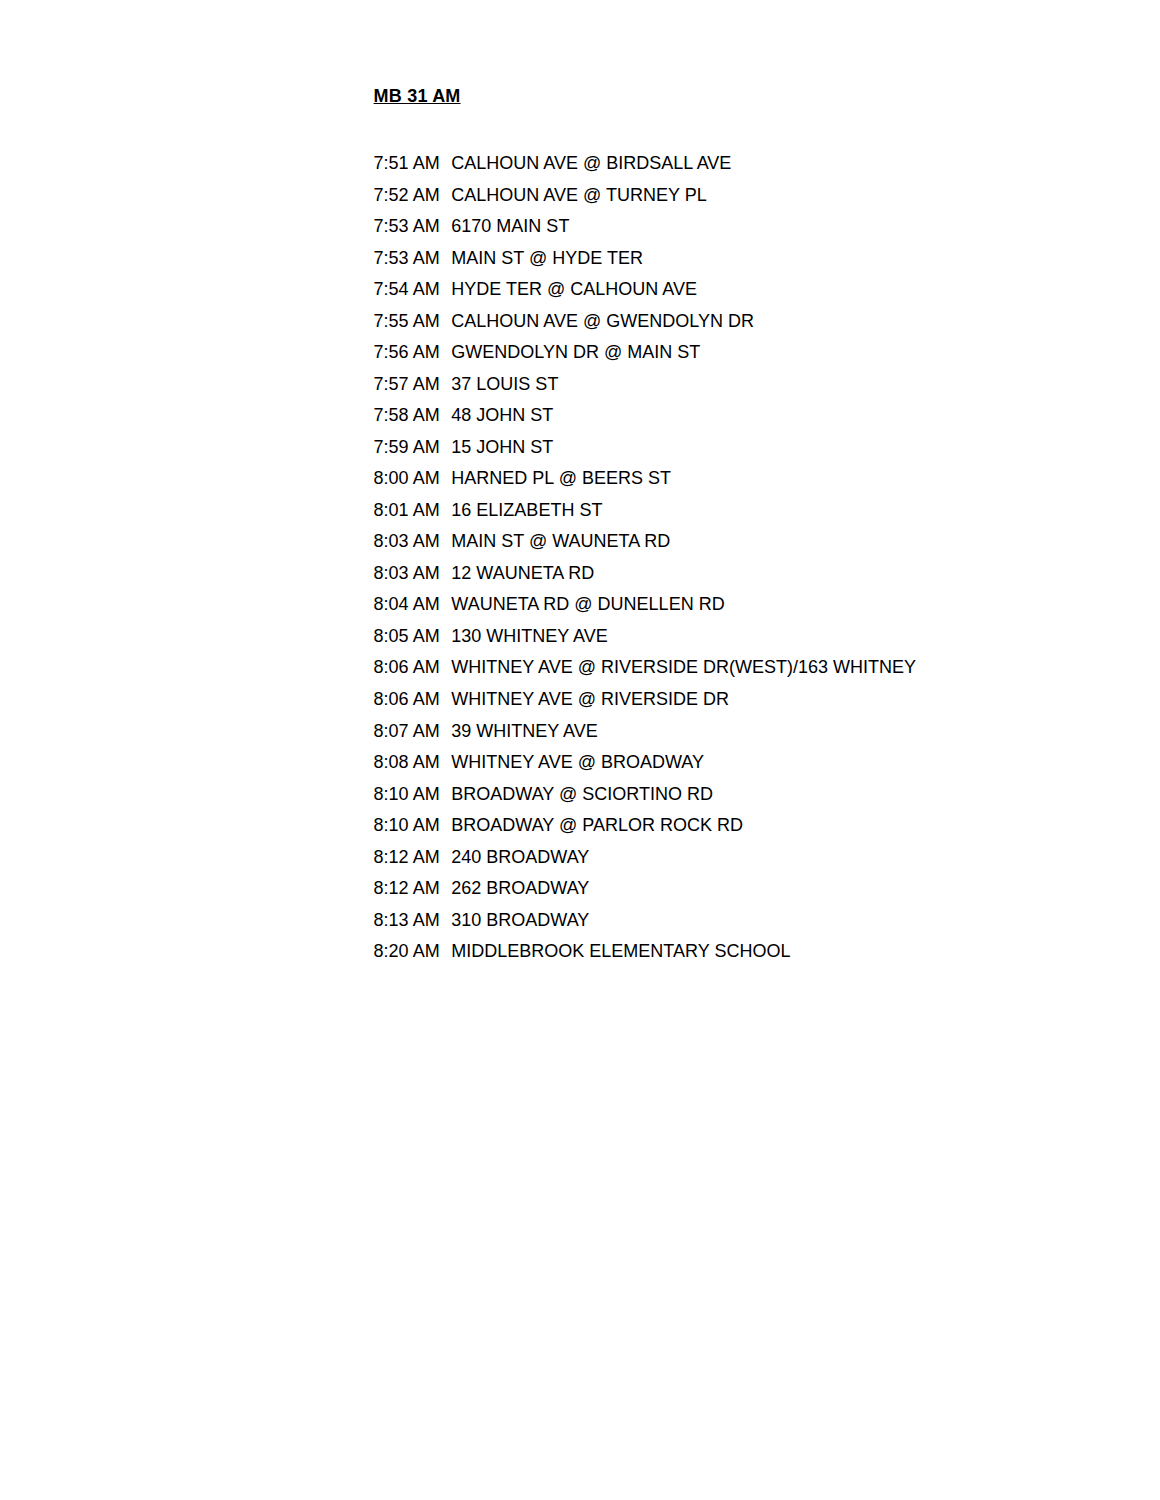MB 31 AM
| 7:51 AM | CALHOUN AVE @ BIRDSALL AVE |
| 7:52 AM | CALHOUN AVE @ TURNEY PL |
| 7:53 AM | 6170 MAIN ST |
| 7:53 AM | MAIN ST @ HYDE TER |
| 7:54 AM | HYDE TER @ CALHOUN AVE |
| 7:55 AM | CALHOUN AVE @ GWENDOLYN DR |
| 7:56 AM | GWENDOLYN DR @ MAIN ST |
| 7:57 AM | 37 LOUIS ST |
| 7:58 AM | 48 JOHN ST |
| 7:59 AM | 15 JOHN ST |
| 8:00 AM | HARNED PL @ BEERS ST |
| 8:01 AM | 16 ELIZABETH ST |
| 8:03 AM | MAIN ST @ WAUNETA RD |
| 8:03 AM | 12 WAUNETA RD |
| 8:04 AM | WAUNETA RD @ DUNELLEN RD |
| 8:05 AM | 130 WHITNEY AVE |
| 8:06 AM | WHITNEY AVE @ RIVERSIDE DR(WEST)/163 WHITNEY |
| 8:06 AM | WHITNEY AVE @ RIVERSIDE DR |
| 8:07 AM | 39 WHITNEY AVE |
| 8:08 AM | WHITNEY AVE @ BROADWAY |
| 8:10 AM | BROADWAY @ SCIORTINO RD |
| 8:10 AM | BROADWAY @ PARLOR ROCK RD |
| 8:12 AM | 240 BROADWAY |
| 8:12 AM | 262 BROADWAY |
| 8:13 AM | 310 BROADWAY |
| 8:20 AM | MIDDLEBROOK ELEMENTARY SCHOOL |